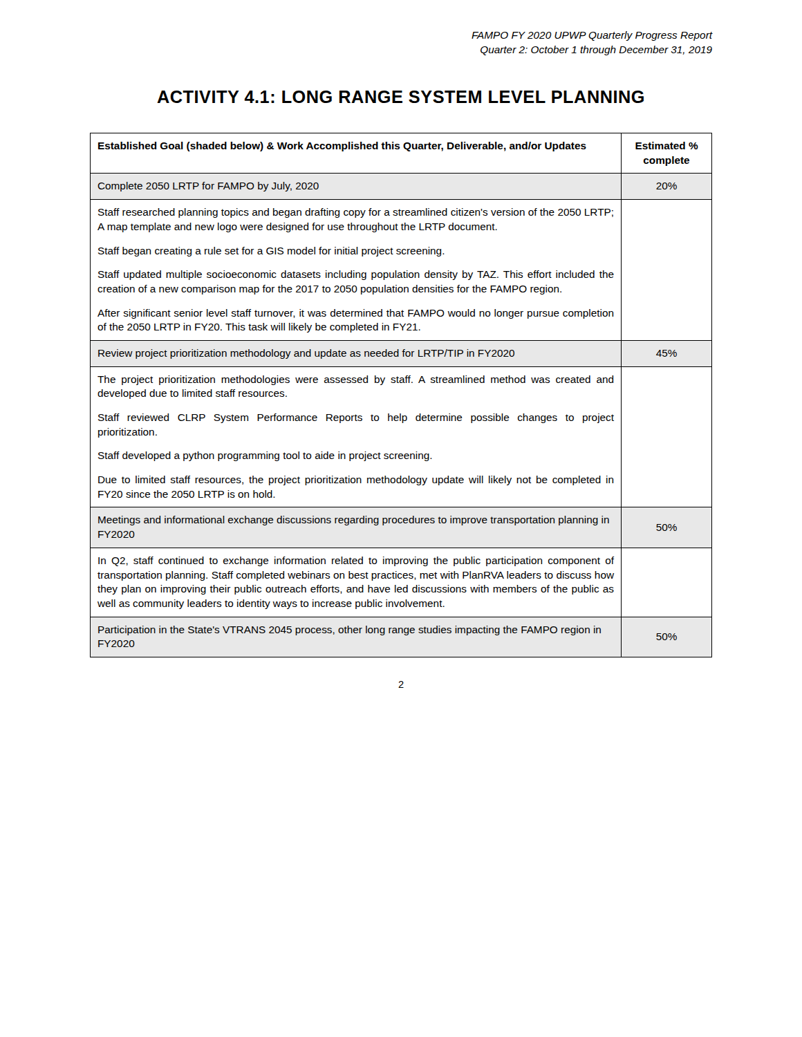FAMPO FY 2020 UPWP Quarterly Progress Report
Quarter 2: October 1 through December 31, 2019
ACTIVITY 4.1: LONG RANGE SYSTEM LEVEL PLANNING
| Established Goal (shaded below) & Work Accomplished this Quarter, Deliverable, and/or Updates | Estimated % complete |
| Complete 2050 LRTP for FAMPO by July, 2020 | 20% |
| Staff researched planning topics and began drafting copy for a streamlined citizen's version of the 2050 LRTP; A map template and new logo were designed for use throughout the LRTP document. Staff began creating a rule set for a GIS model for initial project screening. Staff updated multiple socioeconomic datasets including population density by TAZ. This effort included the creation of a new comparison map for the 2017 to 2050 population densities for the FAMPO region. After significant senior level staff turnover, it was determined that FAMPO would no longer pursue completion of the 2050 LRTP in FY20. This task will likely be completed in FY21. | |
| Review project prioritization methodology and update as needed for LRTP/TIP in FY2020 | 45% |
| The project prioritization methodologies were assessed by staff. A streamlined method was created and developed due to limited staff resources. Staff reviewed CLRP System Performance Reports to help determine possible changes to project prioritization. Staff developed a python programming tool to aide in project screening. Due to limited staff resources, the project prioritization methodology update will likely not be completed in FY20 since the 2050 LRTP is on hold. | |
| Meetings and informational exchange discussions regarding procedures to improve transportation planning in FY2020 | 50% |
| In Q2, staff continued to exchange information related to improving the public participation component of transportation planning. Staff completed webinars on best practices, met with PlanRVA leaders to discuss how they plan on improving their public outreach efforts, and have led discussions with members of the public as well as community leaders to identity ways to increase public involvement. | |
| Participation in the State's VTRANS 2045 process, other long range studies impacting the FAMPO region in FY2020 | 50% |
2